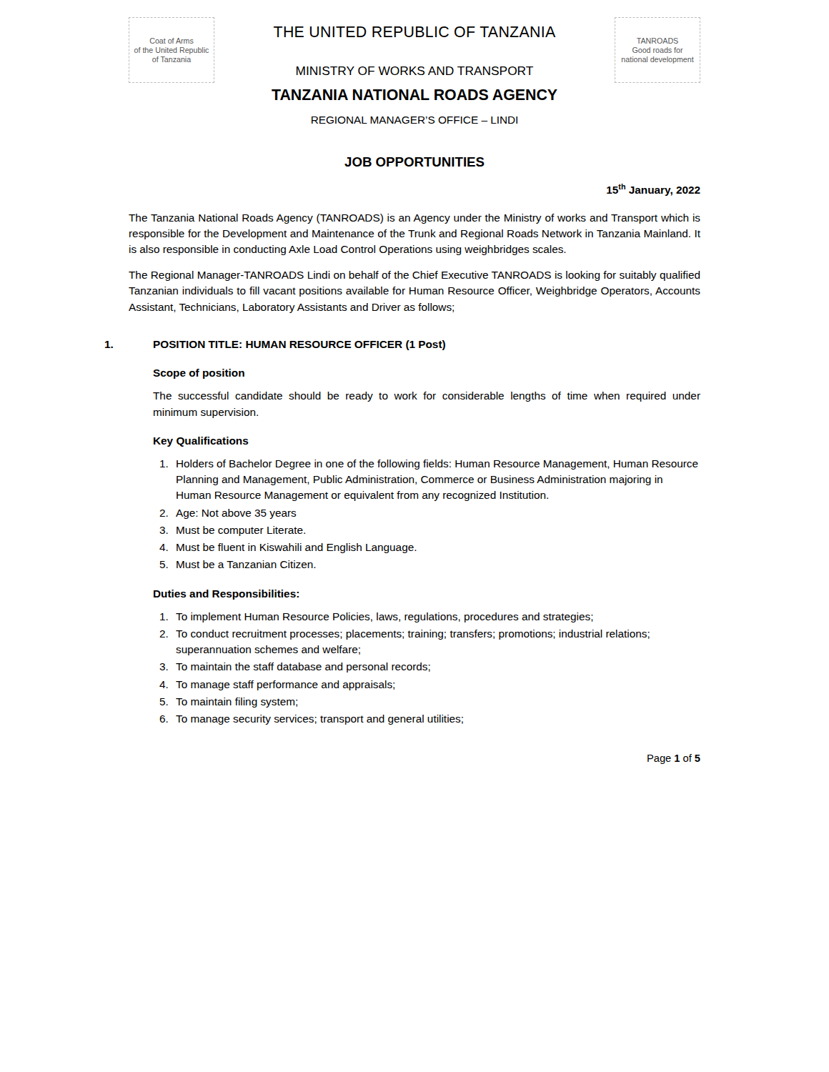Coat of Arms
of the United Republic
of Tanzania
THE UNITED REPUBLIC OF TANZANIA
MINISTRY OF WORKS AND TRANSPORT
TANZANIA NATIONAL ROADS AGENCY
REGIONAL MANAGER’S OFFICE – LINDI
TANROADS
Good roads for
national development
JOB OPPORTUNITIES
15th January, 2022
The Tanzania National Roads Agency (TANROADS) is an Agency under the Ministry of works and Transport which is responsible for the Development and Maintenance of the Trunk and Regional Roads Network in Tanzania Mainland. It is also responsible in conducting Axle Load Control Operations using weighbridges scales.
The Regional Manager-TANROADS Lindi on behalf of the Chief Executive TANROADS is looking for suitably qualified Tanzanian individuals to fill vacant positions available for Human Resource Officer, Weighbridge Operators, Accounts Assistant, Technicians, Laboratory Assistants and Driver as follows;
1. POSITION TITLE: HUMAN RESOURCE OFFICER (1 Post)
Scope of position
The successful candidate should be ready to work for considerable lengths of time when required under minimum supervision.
Key Qualifications
Holders of Bachelor Degree in one of the following fields: Human Resource Management, Human Resource Planning and Management, Public Administration, Commerce or Business Administration majoring in Human Resource Management or equivalent from any recognized Institution.
Age: Not above 35 years
Must be computer Literate.
Must be fluent in Kiswahili and English Language.
Must be a Tanzanian Citizen.
Duties and Responsibilities:
To implement Human Resource Policies, laws, regulations, procedures and strategies;
To conduct recruitment processes; placements; training; transfers; promotions; industrial relations; superannuation schemes and welfare;
To maintain the staff database and personal records;
To manage staff performance and appraisals;
To maintain filing system;
To manage security services; transport and general utilities;
Page 1 of 5